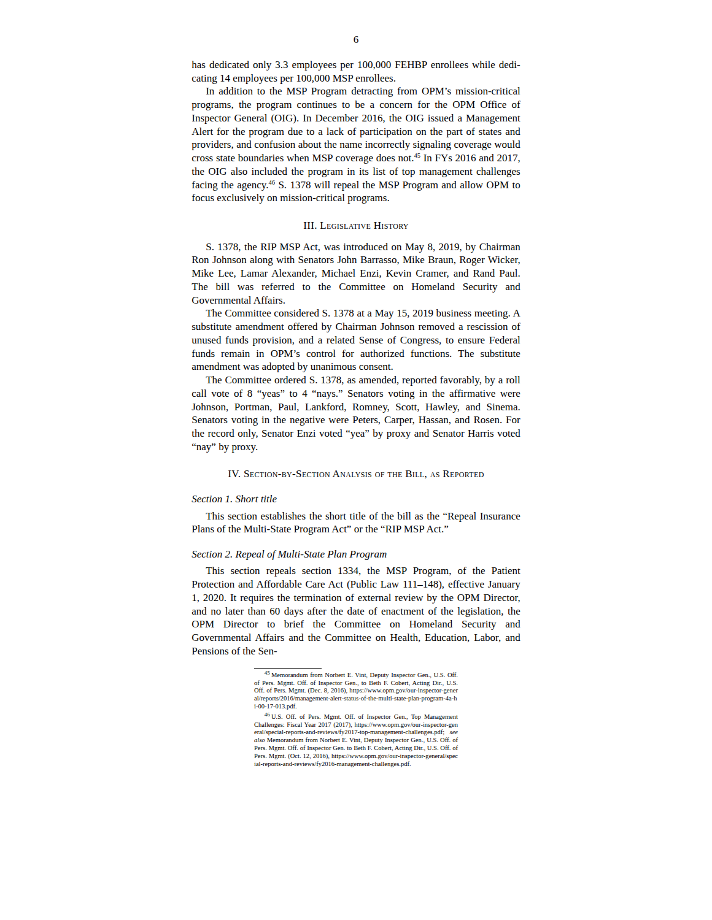6
has dedicated only 3.3 employees per 100,000 FEHBP enrollees while dedicating 14 employees per 100,000 MSP enrollees.
In addition to the MSP Program detracting from OPM’s mission-critical programs, the program continues to be a concern for the OPM Office of Inspector General (OIG). In December 2016, the OIG issued a Management Alert for the program due to a lack of participation on the part of states and providers, and confusion about the name incorrectly signaling coverage would cross state boundaries when MSP coverage does not.45 In FYs 2016 and 2017, the OIG also included the program in its list of top management challenges facing the agency.46 S. 1378 will repeal the MSP Program and allow OPM to focus exclusively on mission-critical programs.
III. Legislative History
S. 1378, the RIP MSP Act, was introduced on May 8, 2019, by Chairman Ron Johnson along with Senators John Barrasso, Mike Braun, Roger Wicker, Mike Lee, Lamar Alexander, Michael Enzi, Kevin Cramer, and Rand Paul. The bill was referred to the Committee on Homeland Security and Governmental Affairs.
The Committee considered S. 1378 at a May 15, 2019 business meeting. A substitute amendment offered by Chairman Johnson removed a rescission of unused funds provision, and a related Sense of Congress, to ensure Federal funds remain in OPM’s control for authorized functions. The substitute amendment was adopted by unanimous consent.
The Committee ordered S. 1378, as amended, reported favorably, by a roll call vote of 8 “yeas” to 4 “nays.” Senators voting in the affirmative were Johnson, Portman, Paul, Lankford, Romney, Scott, Hawley, and Sinema. Senators voting in the negative were Peters, Carper, Hassan, and Rosen. For the record only, Senator Enzi voted “yea” by proxy and Senator Harris voted “nay” by proxy.
IV. Section-by-Section Analysis of the Bill, as Reported
Section 1. Short title
This section establishes the short title of the bill as the “Repeal Insurance Plans of the Multi-State Program Act” or the “RIP MSP Act.”
Section 2. Repeal of Multi-State Plan Program
This section repeals section 1334, the MSP Program, of the Patient Protection and Affordable Care Act (Public Law 111–148), effective January 1, 2020. It requires the termination of external review by the OPM Director, and no later than 60 days after the date of enactment of the legislation, the OPM Director to brief the Committee on Homeland Security and Governmental Affairs and the Committee on Health, Education, Labor, and Pensions of the Sen-
45 Memorandum from Norbert E. Vint, Deputy Inspector Gen., U.S. Off. of Pers. Mgmt. Off. of Inspector Gen., to Beth F. Cobert, Acting Dir., U.S. Off. of Pers. Mgmt. (Dec. 8, 2016), https://www.opm.gov/our-inspector-general/reports/2016/management-alert-status-of-the-multi-state-plan-program-4a-hi-00-17-013.pdf.
46 U.S. Off. of Pers. Mgmt. Off. of Inspector Gen., Top Management Challenges: Fiscal Year 2017 (2017), https://www.opm.gov/our-inspector-general/special-reports-and-reviews/fy2017-top-management-challenges.pdf; see also Memorandum from Norbert E. Vint, Deputy Inspector Gen., U.S. Off. of Pers. Mgmt. Off. of Inspector Gen. to Beth F. Cobert, Acting Dir., U.S. Off. of Pers. Mgmt. (Oct. 12, 2016), https://www.opm.gov/our-inspector-general/special-reports-and-reviews/fy2016-management-challenges.pdf.